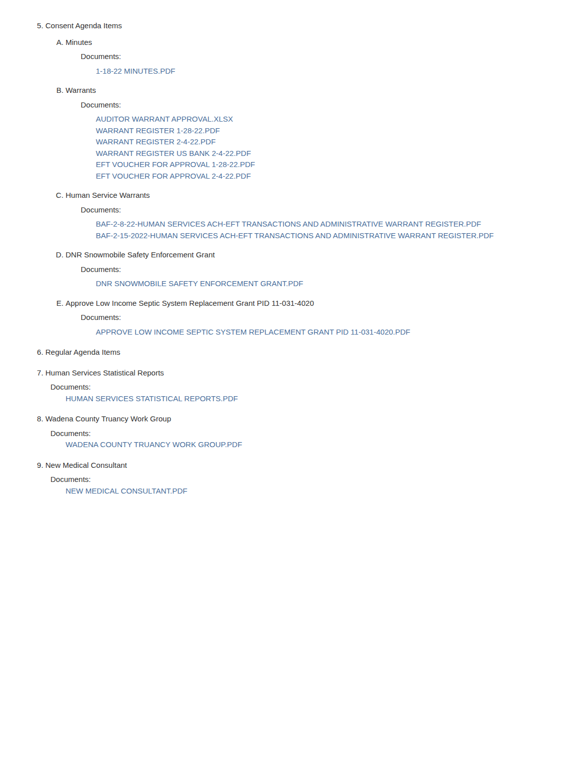Consent Agenda Items
Minutes
Documents:
1-18-22 Minutes.pdf
Warrants
Documents:
Auditor Warrant Approval.xlsx Warrant Register 1-28-22.pdf Warrant Register 2-4-22.pdf Warrant Register US Bank 2-4-22.pdf EFT Voucher for Approval 1-28-22.pdf EFT Voucher for Approval 2-4-22.pdf
Human Service Warrants
Documents:
BAF-2-8-22-Human Services ACH-EFT Transactions and Administrative Warrant Register.pdf BAF-2-15-2022-Human Services ACH-EFT Transactions and Administrative Warrant Register.pdf
DNR Snowmobile Safety Enforcement Grant
Documents:
DNR Snowmobile Safety Enforcement Grant.pdf
Approve Low Income Septic System Replacement Grant PID 11-031-4020
Documents:
Approve Low Income Septic System Replacement Grant PID 11-031-4020.pdf
Regular Agenda Items
Human Services Statistical Reports
Documents:
Human Services Statistical Reports.pdf
Wadena County Truancy Work Group
Documents:
Wadena County Truancy Work Group.pdf
New Medical Consultant
Documents:
New Medical Consultant.pdf